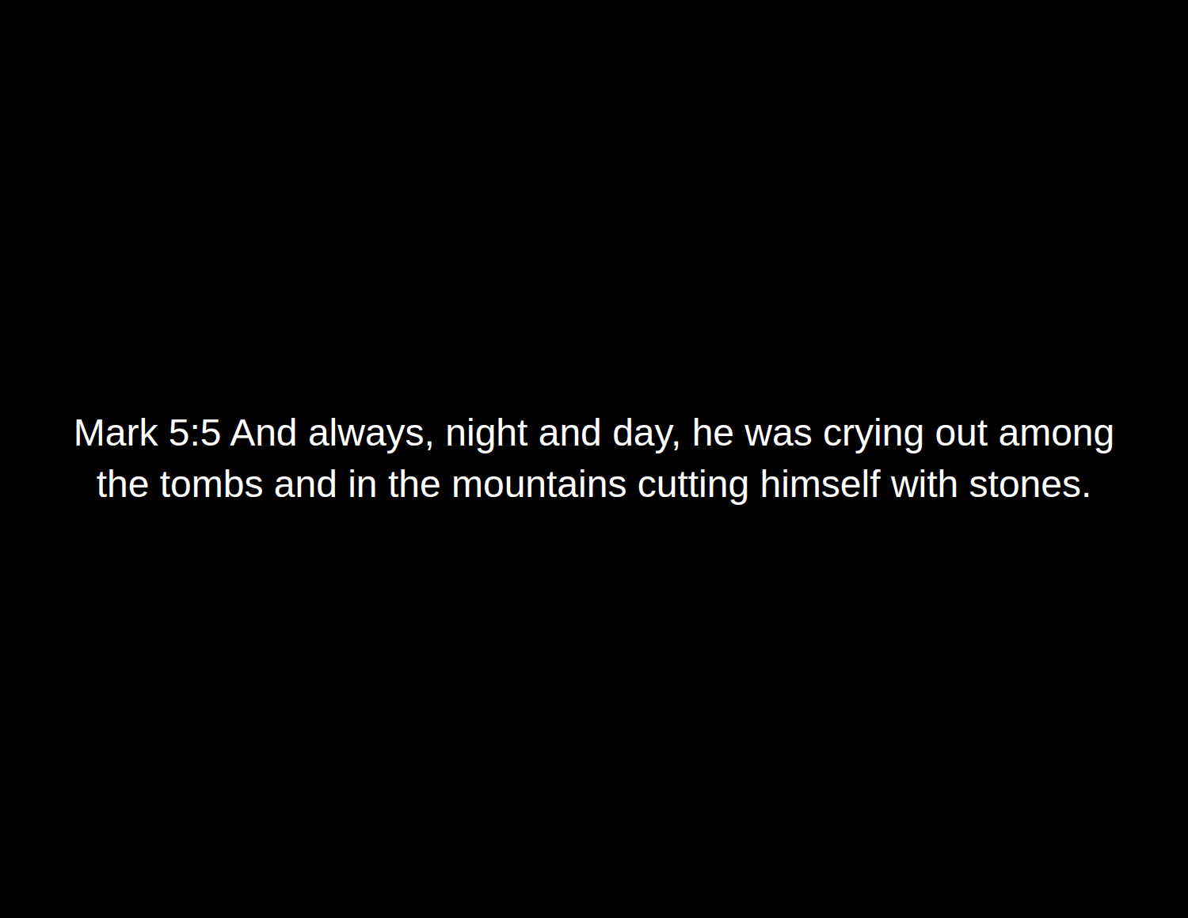Mark 5:5 And always, night and day, he was crying out among the tombs and in the mountains cutting himself with stones.